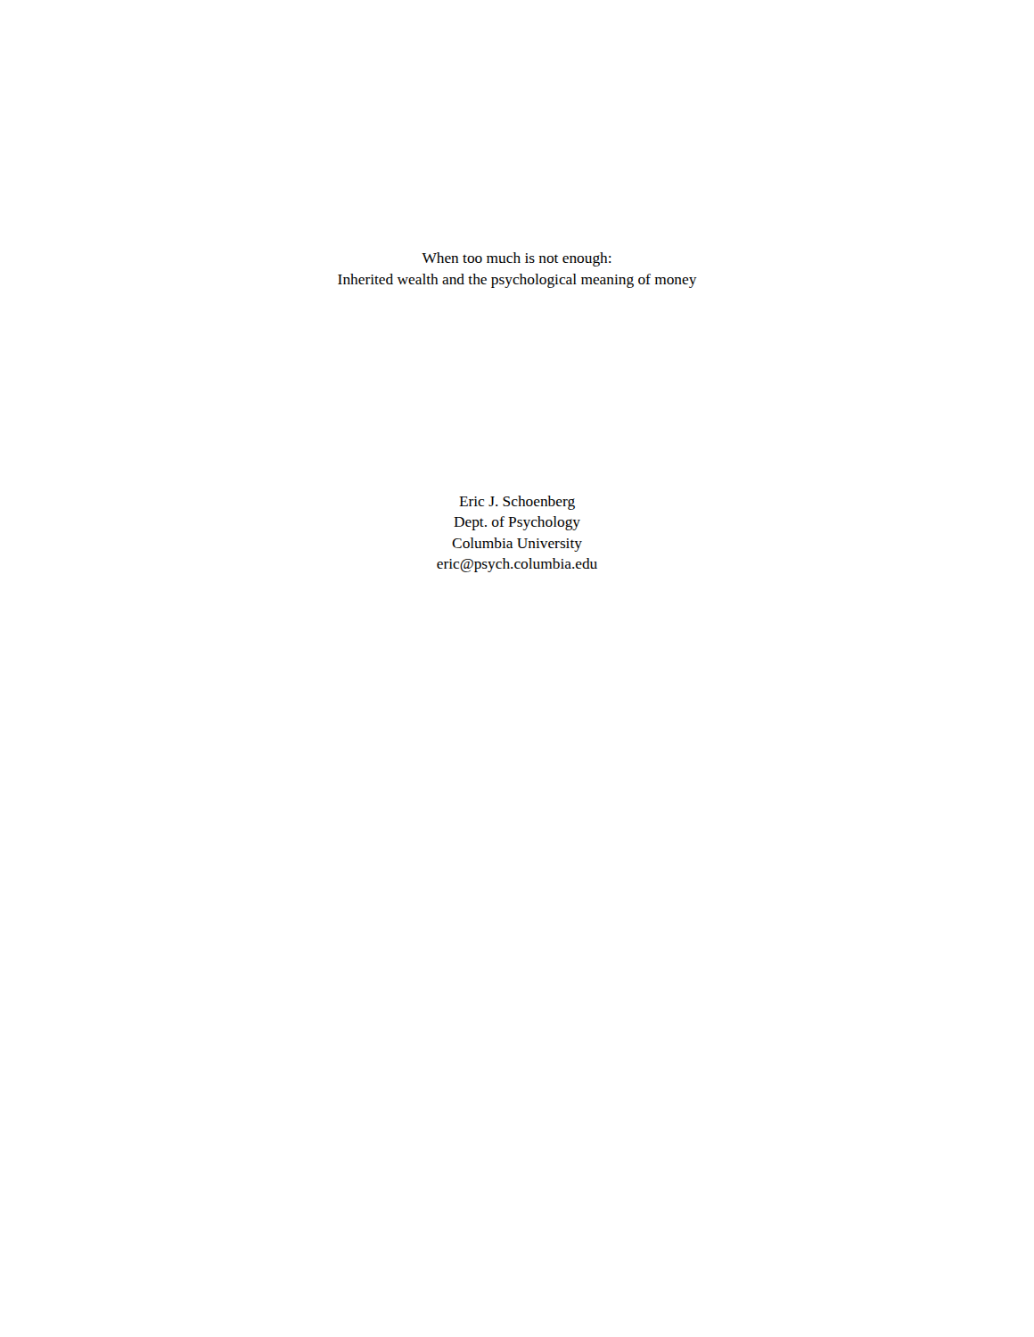When too much is not enough:
Inherited wealth and the psychological meaning of money
Eric J. Schoenberg
Dept. of Psychology
Columbia University
eric@psych.columbia.edu